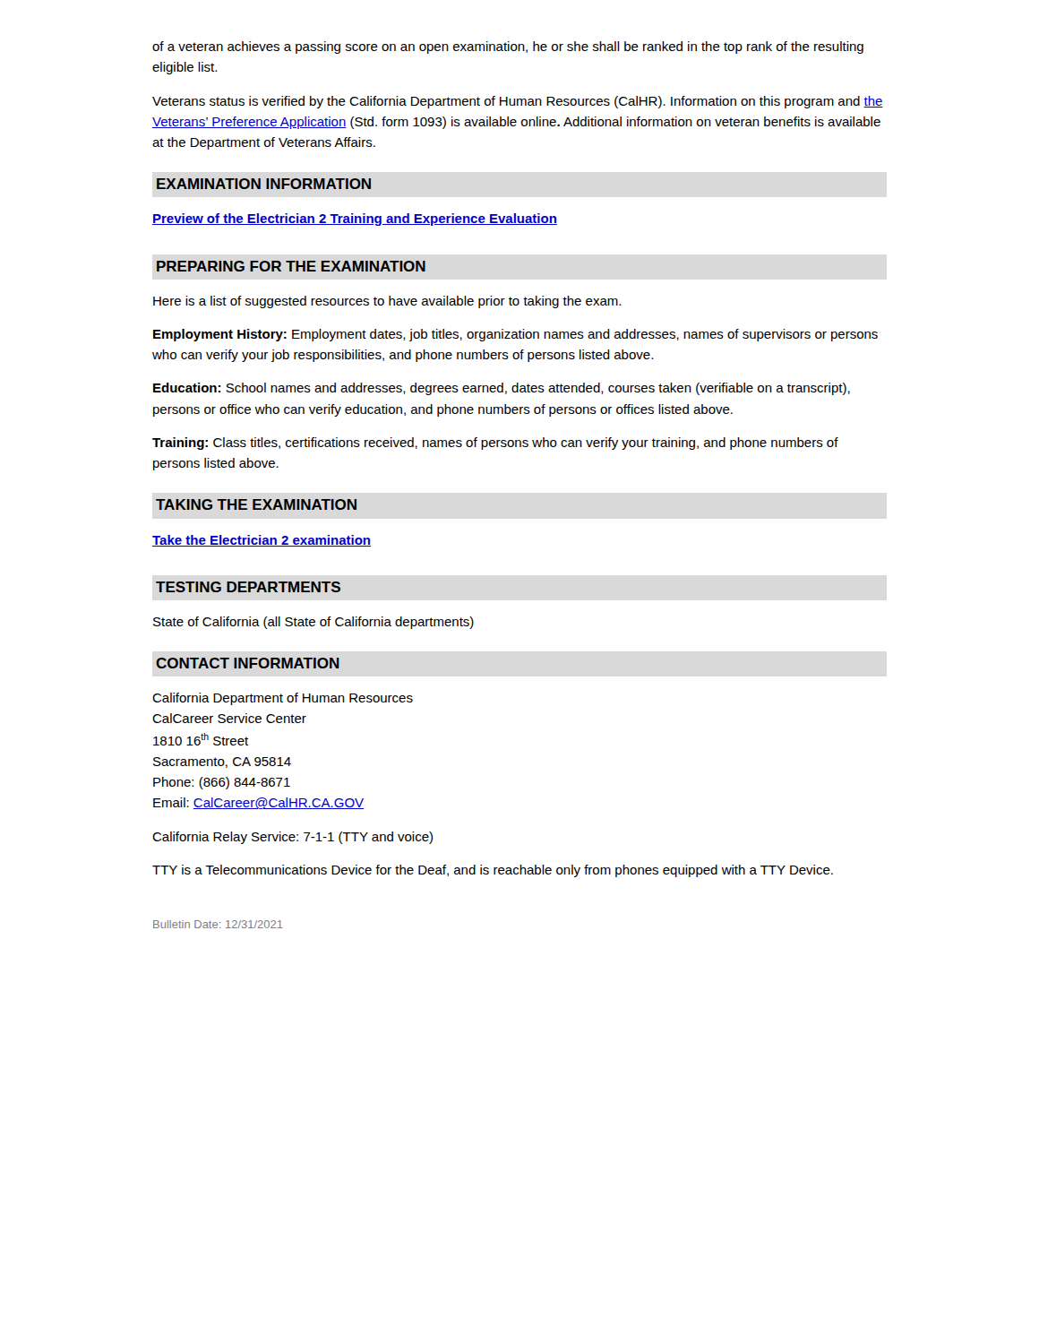of a veteran achieves a passing score on an open examination, he or she shall be ranked in the top rank of the resulting eligible list.
Veterans status is verified by the California Department of Human Resources (CalHR). Information on this program and the Veterans’ Preference Application (Std. form 1093) is available online. Additional information on veteran benefits is available at the Department of Veterans Affairs.
EXAMINATION INFORMATION
Preview of the Electrician 2 Training and Experience Evaluation
PREPARING FOR THE EXAMINATION
Here is a list of suggested resources to have available prior to taking the exam.
Employment History: Employment dates, job titles, organization names and addresses, names of supervisors or persons who can verify your job responsibilities, and phone numbers of persons listed above.
Education: School names and addresses, degrees earned, dates attended, courses taken (verifiable on a transcript), persons or office who can verify education, and phone numbers of persons or offices listed above.
Training: Class titles, certifications received, names of persons who can verify your training, and phone numbers of persons listed above.
TAKING THE EXAMINATION
Take the Electrician 2 examination
TESTING DEPARTMENTS
State of California (all State of California departments)
CONTACT INFORMATION
California Department of Human Resources CalCareer Service Center 1810 16th Street Sacramento, CA 95814 Phone: (866) 844-8671 Email: CalCareer@CalHR.CA.GOV
California Relay Service: 7-1-1 (TTY and voice)
TTY is a Telecommunications Device for the Deaf, and is reachable only from phones equipped with a TTY Device.
Bulletin Date: 12/31/2021